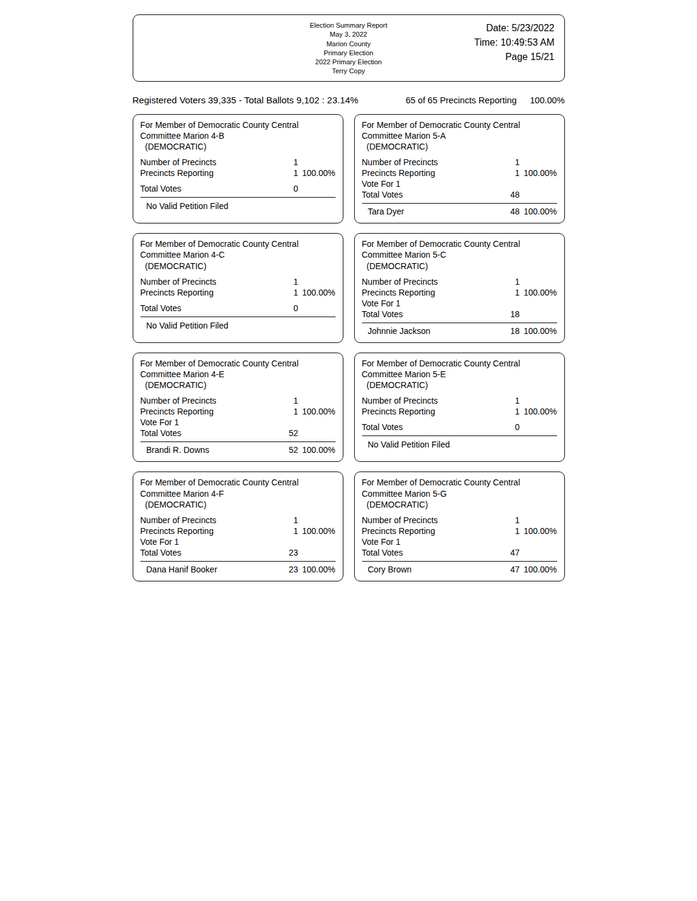Election Summary Report
May 3, 2022
Marion County
Primary Election
2022 Primary Election
Terry Copy
Date: 5/23/2022
Time: 10:49:53 AM
Page 15/21
Registered Voters 39,335 - Total Ballots 9,102 : 23.14%
65 of 65 Precincts Reporting 100.00%
For Member of Democratic County Central Committee Marion 4-B (DEMOCRATIC)
| Number of Precincts | 1 | |
| Precincts Reporting | 1 | 100.00% |
| Total Votes | 0 | |
No Valid Petition Filed
For Member of Democratic County Central Committee Marion 5-A (DEMOCRATIC)
| Number of Precincts | 1 | |
| Precincts Reporting | 1 | 100.00% |
| Vote For 1 | | |
| Total Votes | 48 | |
| Tara Dyer | 48 | 100.00% |
For Member of Democratic County Central Committee Marion 4-C (DEMOCRATIC)
| Number of Precincts | 1 | |
| Precincts Reporting | 1 | 100.00% |
| Total Votes | 0 | |
No Valid Petition Filed
For Member of Democratic County Central Committee Marion 5-C (DEMOCRATIC)
| Number of Precincts | 1 | |
| Precincts Reporting | 1 | 100.00% |
| Vote For 1 | | |
| Total Votes | 18 | |
| Johnnie Jackson | 18 | 100.00% |
For Member of Democratic County Central Committee Marion 4-E (DEMOCRATIC)
| Number of Precincts | 1 | |
| Precincts Reporting | 1 | 100.00% |
| Vote For 1 | | |
| Total Votes | 52 | |
| Brandi R. Downs | 52 | 100.00% |
For Member of Democratic County Central Committee Marion 5-E (DEMOCRATIC)
| Number of Precincts | 1 | |
| Precincts Reporting | 1 | 100.00% |
| Total Votes | 0 | |
No Valid Petition Filed
For Member of Democratic County Central Committee Marion 4-F (DEMOCRATIC)
| Number of Precincts | 1 | |
| Precincts Reporting | 1 | 100.00% |
| Vote For 1 | | |
| Total Votes | 23 | |
| Dana Hanif Booker | 23 | 100.00% |
For Member of Democratic County Central Committee Marion 5-G (DEMOCRATIC)
| Number of Precincts | 1 | |
| Precincts Reporting | 1 | 100.00% |
| Vote For 1 | | |
| Total Votes | 47 | |
| Cory Brown | 47 | 100.00% |